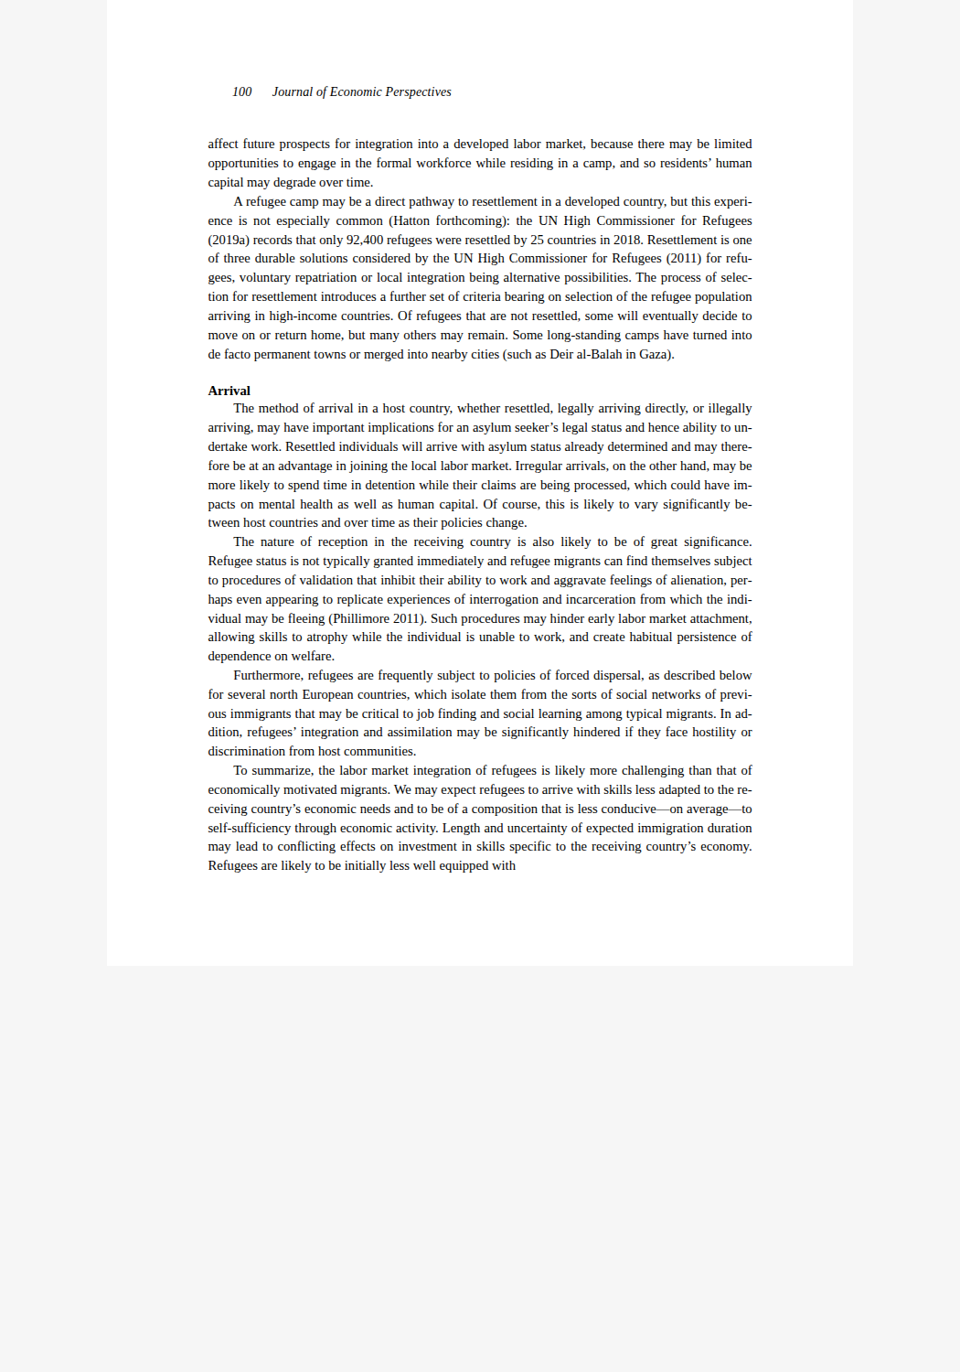100 Journal of Economic Perspectives
affect future prospects for integration into a developed labor market, because there may be limited opportunities to engage in the formal workforce while residing in a camp, and so residents’ human capital may degrade over time.
A refugee camp may be a direct pathway to resettlement in a developed country, but this experience is not especially common (Hatton forthcoming): the UN High Commissioner for Refugees (2019a) records that only 92,400 refugees were resettled by 25 countries in 2018. Resettlement is one of three durable solutions considered by the UN High Commissioner for Refugees (2011) for refugees, voluntary repatriation or local integration being alternative possibilities. The process of selection for resettlement introduces a further set of criteria bearing on selection of the refugee population arriving in high-income countries. Of refugees that are not resettled, some will eventually decide to move on or return home, but many others may remain. Some long-standing camps have turned into de facto permanent towns or merged into nearby cities (such as Deir al-Balah in Gaza).
Arrival
The method of arrival in a host country, whether resettled, legally arriving directly, or illegally arriving, may have important implications for an asylum seeker’s legal status and hence ability to undertake work. Resettled individuals will arrive with asylum status already determined and may therefore be at an advantage in joining the local labor market. Irregular arrivals, on the other hand, may be more likely to spend time in detention while their claims are being processed, which could have impacts on mental health as well as human capital. Of course, this is likely to vary significantly between host countries and over time as their policies change.
The nature of reception in the receiving country is also likely to be of great significance. Refugee status is not typically granted immediately and refugee migrants can find themselves subject to procedures of validation that inhibit their ability to work and aggravate feelings of alienation, perhaps even appearing to replicate experiences of interrogation and incarceration from which the individual may be fleeing (Phillimore 2011). Such procedures may hinder early labor market attachment, allowing skills to atrophy while the individual is unable to work, and create habitual persistence of dependence on welfare.
Furthermore, refugees are frequently subject to policies of forced dispersal, as described below for several north European countries, which isolate them from the sorts of social networks of previous immigrants that may be critical to job finding and social learning among typical migrants. In addition, refugees’ integration and assimilation may be significantly hindered if they face hostility or discrimination from host communities.
To summarize, the labor market integration of refugees is likely more challenging than that of economically motivated migrants. We may expect refugees to arrive with skills less adapted to the receiving country’s economic needs and to be of a composition that is less conducive—on average—to self-sufficiency through economic activity. Length and uncertainty of expected immigration duration may lead to conflicting effects on investment in skills specific to the receiving country’s economy. Refugees are likely to be initially less well equipped with